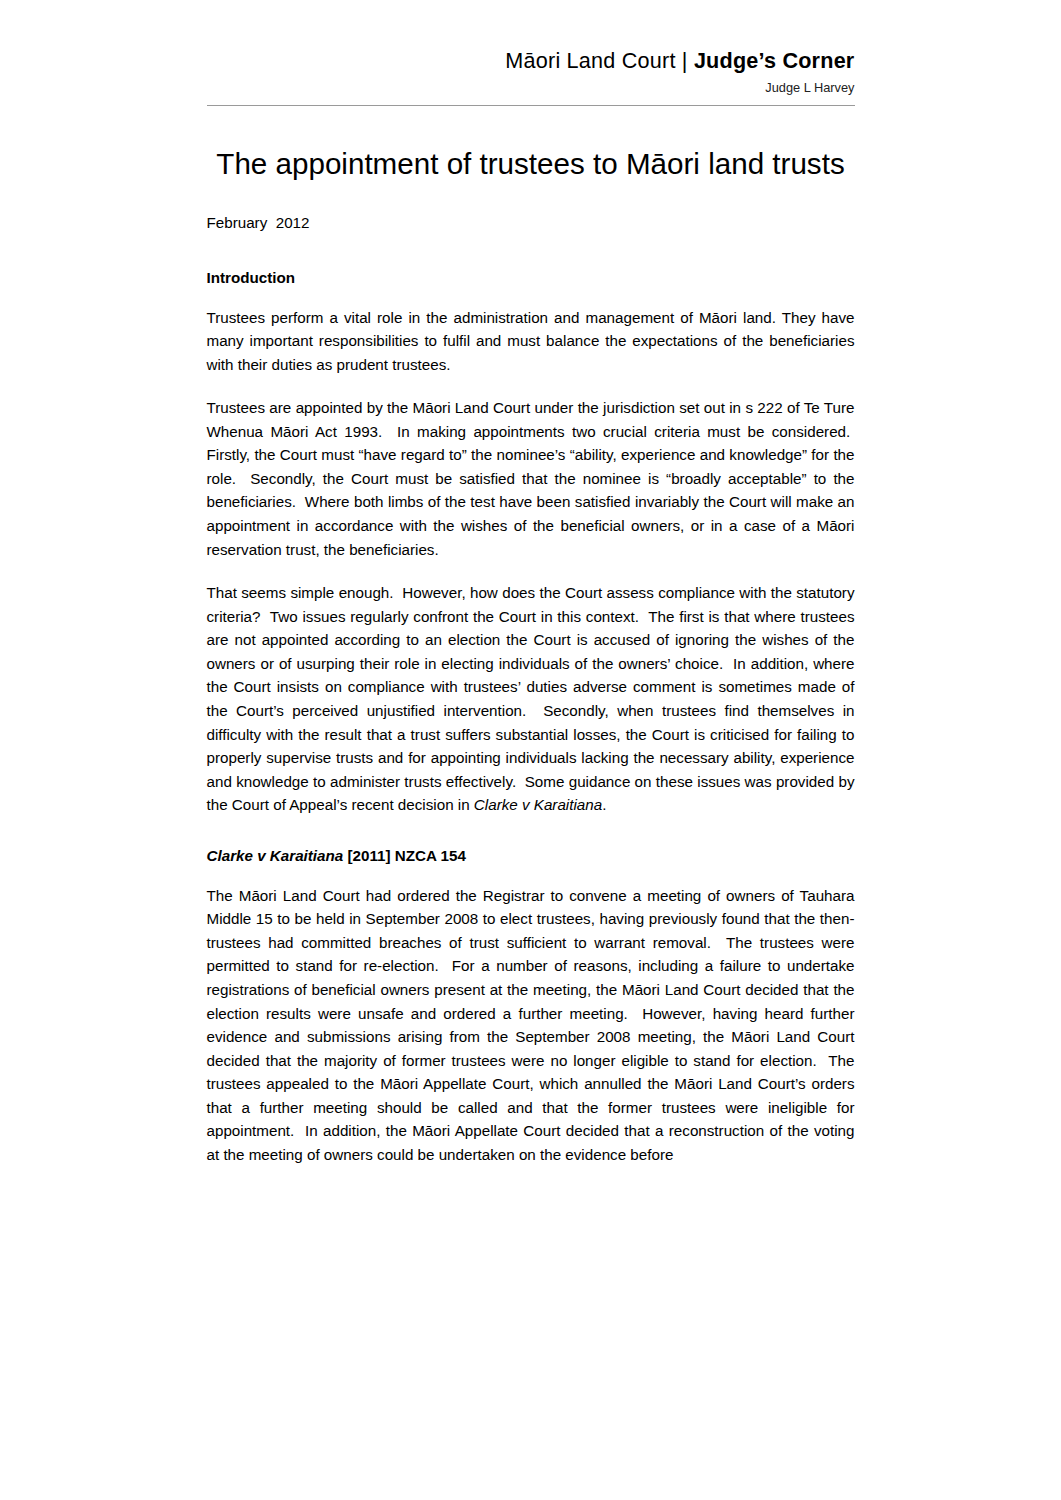Māori Land Court | Judge’s Corner
Judge L Harvey
The appointment of trustees to Māori land trusts
February 2012
Introduction
Trustees perform a vital role in the administration and management of Māori land. They have many important responsibilities to fulfil and must balance the expectations of the beneficiaries with their duties as prudent trustees.
Trustees are appointed by the Māori Land Court under the jurisdiction set out in s 222 of Te Ture Whenua Māori Act 1993. In making appointments two crucial criteria must be considered. Firstly, the Court must “have regard to” the nominee’s “ability, experience and knowledge” for the role. Secondly, the Court must be satisfied that the nominee is “broadly acceptable” to the beneficiaries. Where both limbs of the test have been satisfied invariably the Court will make an appointment in accordance with the wishes of the beneficial owners, or in a case of a Māori reservation trust, the beneficiaries.
That seems simple enough. However, how does the Court assess compliance with the statutory criteria? Two issues regularly confront the Court in this context. The first is that where trustees are not appointed according to an election the Court is accused of ignoring the wishes of the owners or of usurping their role in electing individuals of the owners’ choice. In addition, where the Court insists on compliance with trustees’ duties adverse comment is sometimes made of the Court’s perceived unjustified intervention. Secondly, when trustees find themselves in difficulty with the result that a trust suffers substantial losses, the Court is criticised for failing to properly supervise trusts and for appointing individuals lacking the necessary ability, experience and knowledge to administer trusts effectively. Some guidance on these issues was provided by the Court of Appeal’s recent decision in Clarke v Karaitiana.
Clarke v Karaitiana [2011] NZCA 154
The Māori Land Court had ordered the Registrar to convene a meeting of owners of Tauhara Middle 15 to be held in September 2008 to elect trustees, having previously found that the then-trustees had committed breaches of trust sufficient to warrant removal. The trustees were permitted to stand for re-election. For a number of reasons, including a failure to undertake registrations of beneficial owners present at the meeting, the Māori Land Court decided that the election results were unsafe and ordered a further meeting. However, having heard further evidence and submissions arising from the September 2008 meeting, the Māori Land Court decided that the majority of former trustees were no longer eligible to stand for election. The trustees appealed to the Māori Appellate Court, which annulled the Māori Land Court’s orders that a further meeting should be called and that the former trustees were ineligible for appointment. In addition, the Māori Appellate Court decided that a reconstruction of the voting at the meeting of owners could be undertaken on the evidence before